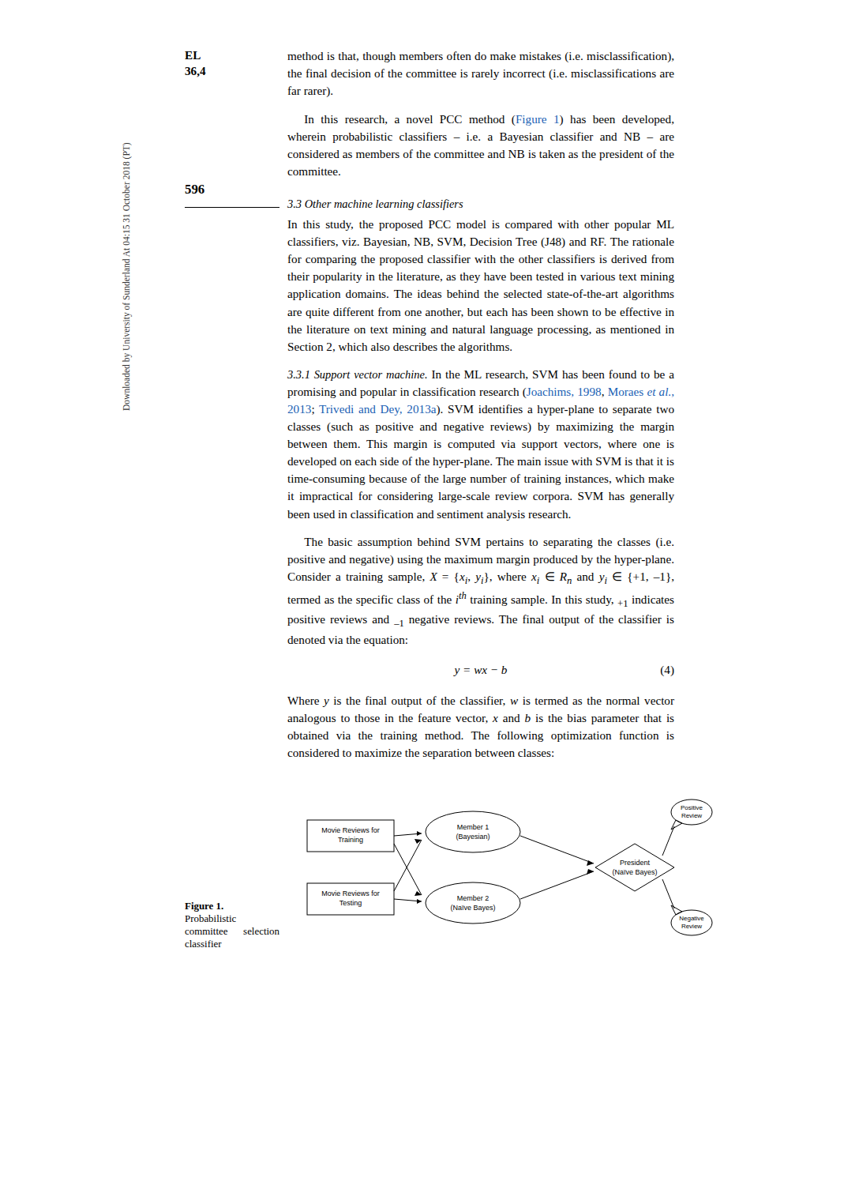EL
36,4
596
Downloaded by University of Sunderland At 04:15 31 October 2018 (PT)
method is that, though members often do make mistakes (i.e. misclassification), the final decision of the committee is rarely incorrect (i.e. misclassifications are far rarer).
In this research, a novel PCC method (Figure 1) has been developed, wherein probabilistic classifiers – i.e. a Bayesian classifier and NB – are considered as members of the committee and NB is taken as the president of the committee.
3.3 Other machine learning classifiers
In this study, the proposed PCC model is compared with other popular ML classifiers, viz. Bayesian, NB, SVM, Decision Tree (J48) and RF. The rationale for comparing the proposed classifier with the other classifiers is derived from their popularity in the literature, as they have been tested in various text mining application domains. The ideas behind the selected state-of-the-art algorithms are quite different from one another, but each has been shown to be effective in the literature on text mining and natural language processing, as mentioned in Section 2, which also describes the algorithms.
3.3.1 Support vector machine.
In the ML research, SVM has been found to be a promising and popular in classification research (Joachims, 1998, Moraes et al., 2013; Trivedi and Dey, 2013a). SVM identifies a hyper-plane to separate two classes (such as positive and negative reviews) by maximizing the margin between them. This margin is computed via support vectors, where one is developed on each side of the hyper-plane. The main issue with SVM is that it is time-consuming because of the large number of training instances, which make it impractical for considering large-scale review corpora. SVM has generally been used in classification and sentiment analysis research.
The basic assumption behind SVM pertains to separating the classes (i.e. positive and negative) using the maximum margin produced by the hyper-plane. Consider a training sample, X = {xi, yi}, where xi ∈ Rn and yi ∈ {+1, –1}, termed as the specific class of the ith training sample. In this study, +1 indicates positive reviews and –1 negative reviews. The final output of the classifier is denoted via the equation:
y = wx − b (4)
Where y is the final output of the classifier, w is termed as the normal vector analogous to those in the feature vector, x and b is the bias parameter that is obtained via the training method. The following optimization function is considered to maximize the separation between classes:
Figure 1. Probabilistic committee selection classifier
Movie Reviews for Training Movie Reviews for Testing Member 1 (Bayesian) Member 2 (Naïve Bayes) President (Naïve Bayes) Positive Review Negative Review